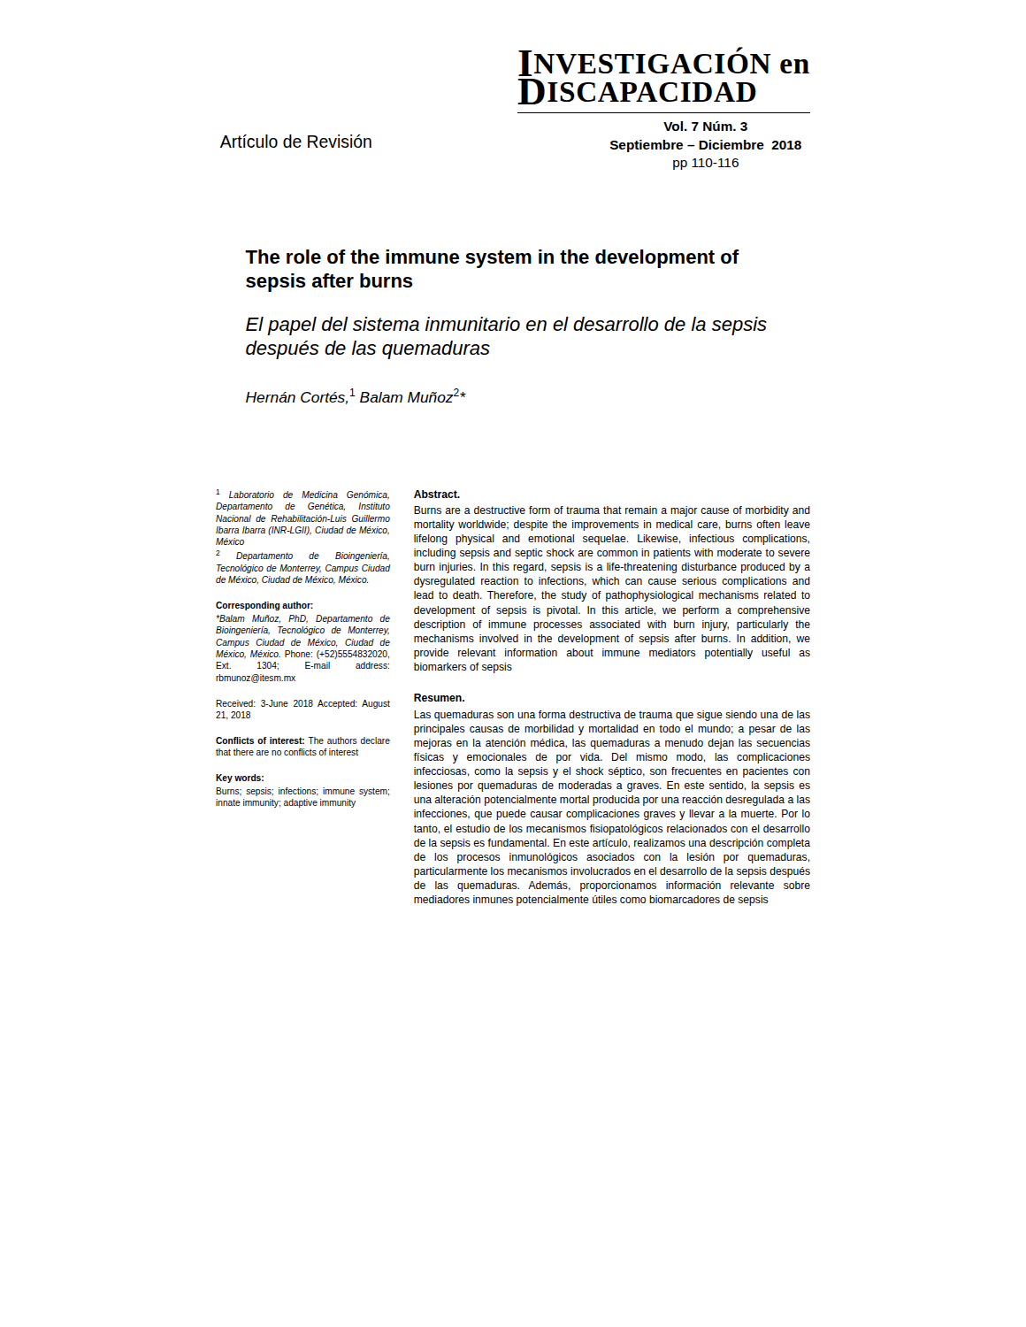INVESTIGACIÓN en
DISCAPACIDAD
Artículo de Revisión
Vol. 7 Núm. 3
Septiembre – Diciembre 2018
pp 110-116
The role of the immune system in the development of sepsis after burns
El papel del sistema inmunitario en el desarrollo de la sepsis después de las quemaduras
Hernán Cortés,1 Balam Muñoz2*
1 Laboratorio de Medicina Genómica, Departamento de Genética, Instituto Nacional de Rehabilitación-Luis Guillermo Ibarra Ibarra (INR-LGII), Ciudad de México, México
2 Departamento de Bioingeniería, Tecnológico de Monterrey, Campus Ciudad de México, Ciudad de México, México.
Corresponding author:
*Balam Muñoz, PhD, Departamento de Bioingeniería, Tecnológico de Monterrey, Campus Ciudad de México, Ciudad de México, México. Phone: (+52)5554832020, Ext. 1304; E-mail address: rbmunoz@itesm.mx
Received: 3-June 2018 Accepted: August 21, 2018
Conflicts of interest: The authors declare that there are no conflicts of interest
Key words:
Burns; sepsis; infections; immune system; innate immunity; adaptive immunity
Abstract.
Burns are a destructive form of trauma that remain a major cause of morbidity and mortality worldwide; despite the improvements in medical care, burns often leave lifelong physical and emotional sequelae. Likewise, infectious complications, including sepsis and septic shock are common in patients with moderate to severe burn injuries. In this regard, sepsis is a life-threatening disturbance produced by a dysregulated reaction to infections, which can cause serious complications and lead to death. Therefore, the study of pathophysiological mechanisms related to development of sepsis is pivotal. In this article, we perform a comprehensive description of immune processes associated with burn injury, particularly the mechanisms involved in the development of sepsis after burns. In addition, we provide relevant information about immune mediators potentially useful as biomarkers of sepsis
Resumen.
Las quemaduras son una forma destructiva de trauma que sigue siendo una de las principales causas de morbilidad y mortalidad en todo el mundo; a pesar de las mejoras en la atención médica, las quemaduras a menudo dejan las secuencias físicas y emocionales de por vida. Del mismo modo, las complicaciones infecciosas, como la sepsis y el shock séptico, son frecuentes en pacientes con lesiones por quemaduras de moderadas a graves. En este sentido, la sepsis es una alteración potencialmente mortal producida por una reacción desregulada a las infecciones, que puede causar complicaciones graves y llevar a la muerte. Por lo tanto, el estudio de los mecanismos fisiopatológicos relacionados con el desarrollo de la sepsis es fundamental. En este artículo, realizamos una descripción completa de los procesos inmunológicos asociados con la lesión por quemaduras, particularmente los mecanismos involucrados en el desarrollo de la sepsis después de las quemaduras. Además, proporcionamos información relevante sobre mediadores inmunes potencialmente útiles como biomarcadores de sepsis